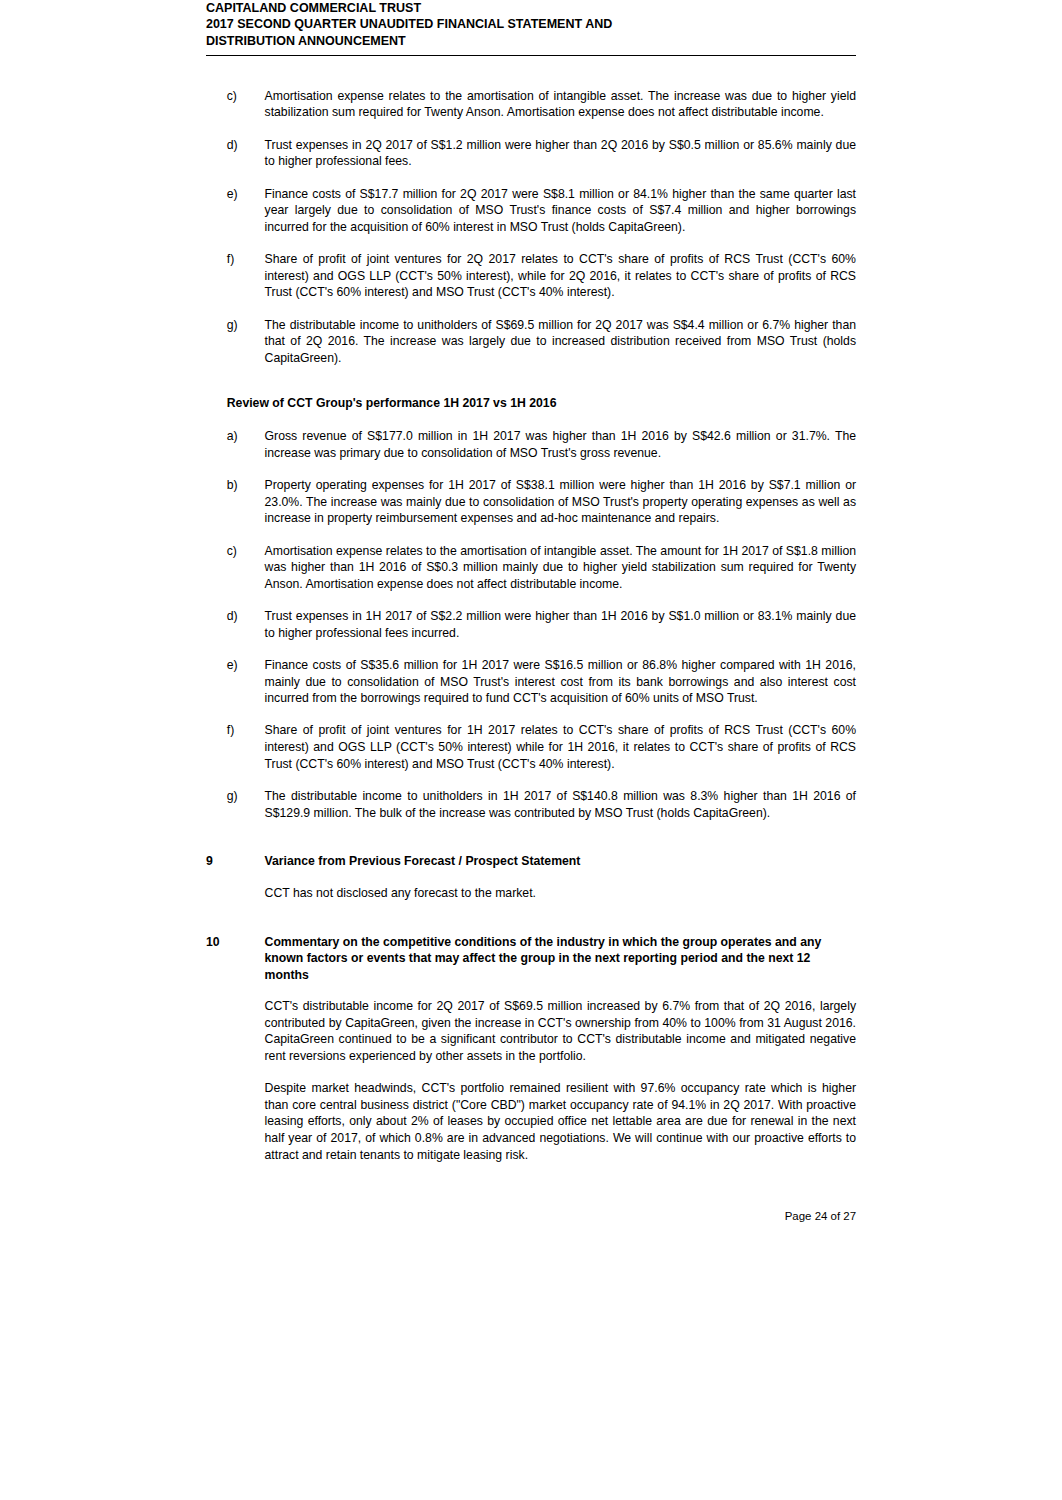CAPITALAND COMMERCIAL TRUST
2017 SECOND QUARTER UNAUDITED FINANCIAL STATEMENT AND
DISTRIBUTION ANNOUNCEMENT
c) Amortisation expense relates to the amortisation of intangible asset. The increase was due to higher yield stabilization sum required for Twenty Anson. Amortisation expense does not affect distributable income.
d) Trust expenses in 2Q 2017 of S$1.2 million were higher than 2Q 2016 by S$0.5 million or 85.6% mainly due to higher professional fees.
e) Finance costs of S$17.7 million for 2Q 2017 were S$8.1 million or 84.1% higher than the same quarter last year largely due to consolidation of MSO Trust's finance costs of S$7.4 million and higher borrowings incurred for the acquisition of 60% interest in MSO Trust (holds CapitaGreen).
f) Share of profit of joint ventures for 2Q 2017 relates to CCT's share of profits of RCS Trust (CCT's 60% interest) and OGS LLP (CCT's 50% interest), while for 2Q 2016, it relates to CCT's share of profits of RCS Trust (CCT's 60% interest) and MSO Trust (CCT's 40% interest).
g) The distributable income to unitholders of S$69.5 million for 2Q 2017 was S$4.4 million or 6.7% higher than that of 2Q 2016. The increase was largely due to increased distribution received from MSO Trust (holds CapitaGreen).
Review of CCT Group's performance 1H 2017 vs 1H 2016
a) Gross revenue of S$177.0 million in 1H 2017 was higher than 1H 2016 by S$42.6 million or 31.7%. The increase was primary due to consolidation of MSO Trust's gross revenue.
b) Property operating expenses for 1H 2017 of S$38.1 million were higher than 1H 2016 by S$7.1 million or 23.0%. The increase was mainly due to consolidation of MSO Trust's property operating expenses as well as increase in property reimbursement expenses and ad-hoc maintenance and repairs.
c) Amortisation expense relates to the amortisation of intangible asset. The amount for 1H 2017 of S$1.8 million was higher than 1H 2016 of S$0.3 million mainly due to higher yield stabilization sum required for Twenty Anson. Amortisation expense does not affect distributable income.
d) Trust expenses in 1H 2017 of S$2.2 million were higher than 1H 2016 by S$1.0 million or 83.1% mainly due to higher professional fees incurred.
e) Finance costs of S$35.6 million for 1H 2017 were S$16.5 million or 86.8% higher compared with 1H 2016, mainly due to consolidation of MSO Trust's interest cost from its bank borrowings and also interest cost incurred from the borrowings required to fund CCT's acquisition of 60% units of MSO Trust.
f) Share of profit of joint ventures for 1H 2017 relates to CCT's share of profits of RCS Trust (CCT's 60% interest) and OGS LLP (CCT's 50% interest) while for 1H 2016, it relates to CCT's share of profits of RCS Trust (CCT's 60% interest) and MSO Trust (CCT's 40% interest).
g) The distributable income to unitholders in 1H 2017 of S$140.8 million was 8.3% higher than 1H 2016 of S$129.9 million. The bulk of the increase was contributed by MSO Trust (holds CapitaGreen).
9 Variance from Previous Forecast / Prospect Statement
CCT has not disclosed any forecast to the market.
10 Commentary on the competitive conditions of the industry in which the group operates and any known factors or events that may affect the group in the next reporting period and the next 12 months
CCT's distributable income for 2Q 2017 of S$69.5 million increased by 6.7% from that of 2Q 2016, largely contributed by CapitaGreen, given the increase in CCT's ownership from 40% to 100% from 31 August 2016. CapitaGreen continued to be a significant contributor to CCT's distributable income and mitigated negative rent reversions experienced by other assets in the portfolio.
Despite market headwinds, CCT's portfolio remained resilient with 97.6% occupancy rate which is higher than core central business district ("Core CBD") market occupancy rate of 94.1% in 2Q 2017. With proactive leasing efforts, only about 2% of leases by occupied office net lettable area are due for renewal in the next half year of 2017, of which 0.8% are in advanced negotiations. We will continue with our proactive efforts to attract and retain tenants to mitigate leasing risk.
Page 24 of 27